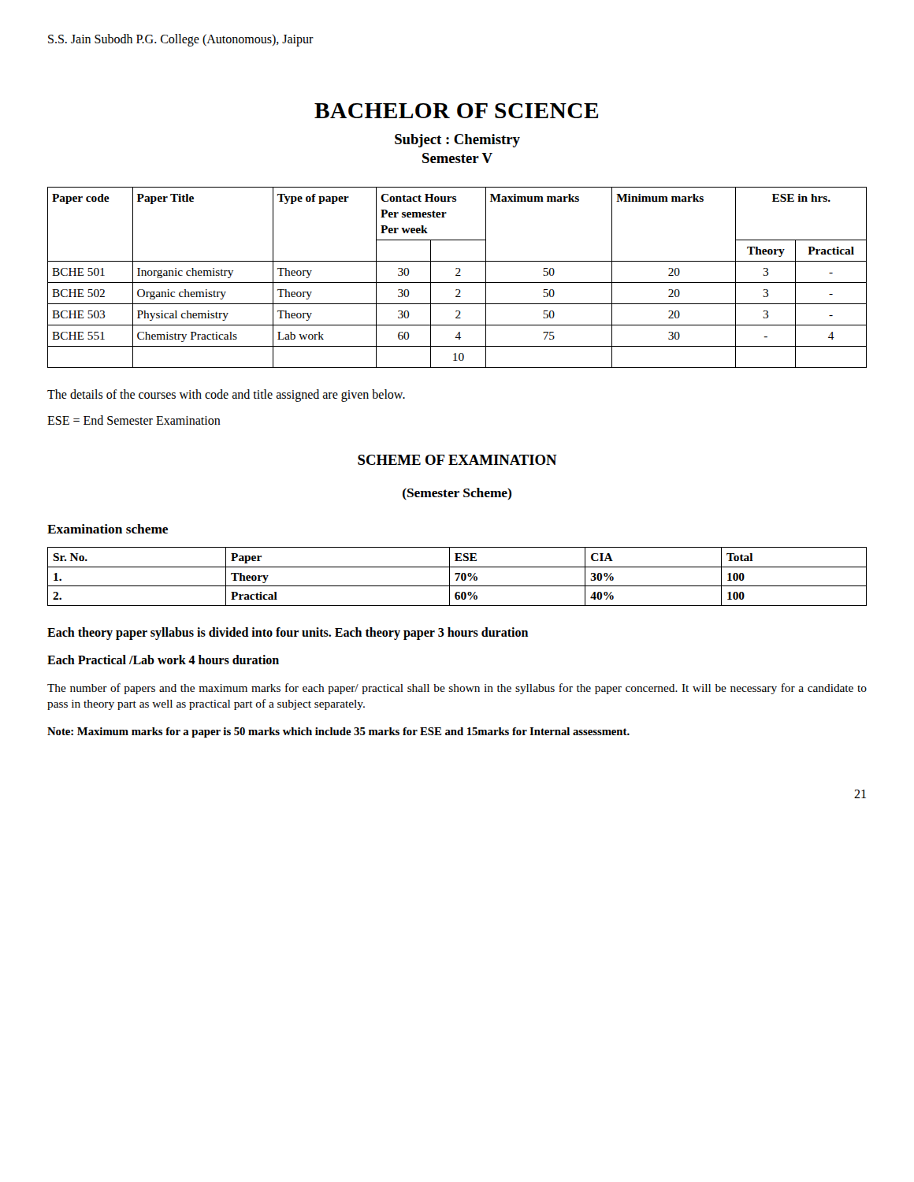S.S. Jain Subodh P.G. College (Autonomous), Jaipur
BACHELOR OF SCIENCE
Subject : Chemistry
Semester V
| Paper code | Paper Title | Type of paper | Contact Hours Per semester Per week | Maximum marks | Minimum marks | ESE in hrs. |
| --- | --- | --- | --- | --- | --- | --- |
| | | Theory | Practical |
| BCHE 501 | Inorganic chemistry | Theory | 30 | 2 | 50 | 20 | 3 | - |
| BCHE 502 | Organic chemistry | Theory | 30 | 2 | 50 | 20 | 3 | - |
| BCHE 503 | Physical chemistry | Theory | 30 | 2 | 50 | 20 | 3 | - |
| BCHE 551 | Chemistry Practicals | Lab work | 60 | 4 | 75 | 30 | - | 4 |
| | | | | 10 | | | | |
The details of the courses with code and title assigned are given below.
ESE = End Semester Examination
SCHEME OF EXAMINATION
(Semester Scheme)
Examination scheme
| Sr. No. | Paper | ESE | CIA | Total |
| --- | --- | --- | --- | --- |
| 1. | Theory | 70% | 30% | 100 |
| 2. | Practical | 60% | 40% | 100 |
Each theory paper syllabus is divided into four units. Each theory paper 3 hours duration
Each Practical /Lab work 4 hours duration
The number of papers and the maximum marks for each paper/ practical shall be shown in the syllabus for the paper concerned. It will be necessary for a candidate to pass in theory part as well as practical part of a subject separately.
Note: Maximum marks for a paper is 50 marks which include 35 marks for ESE and 15marks for Internal assessment.
21